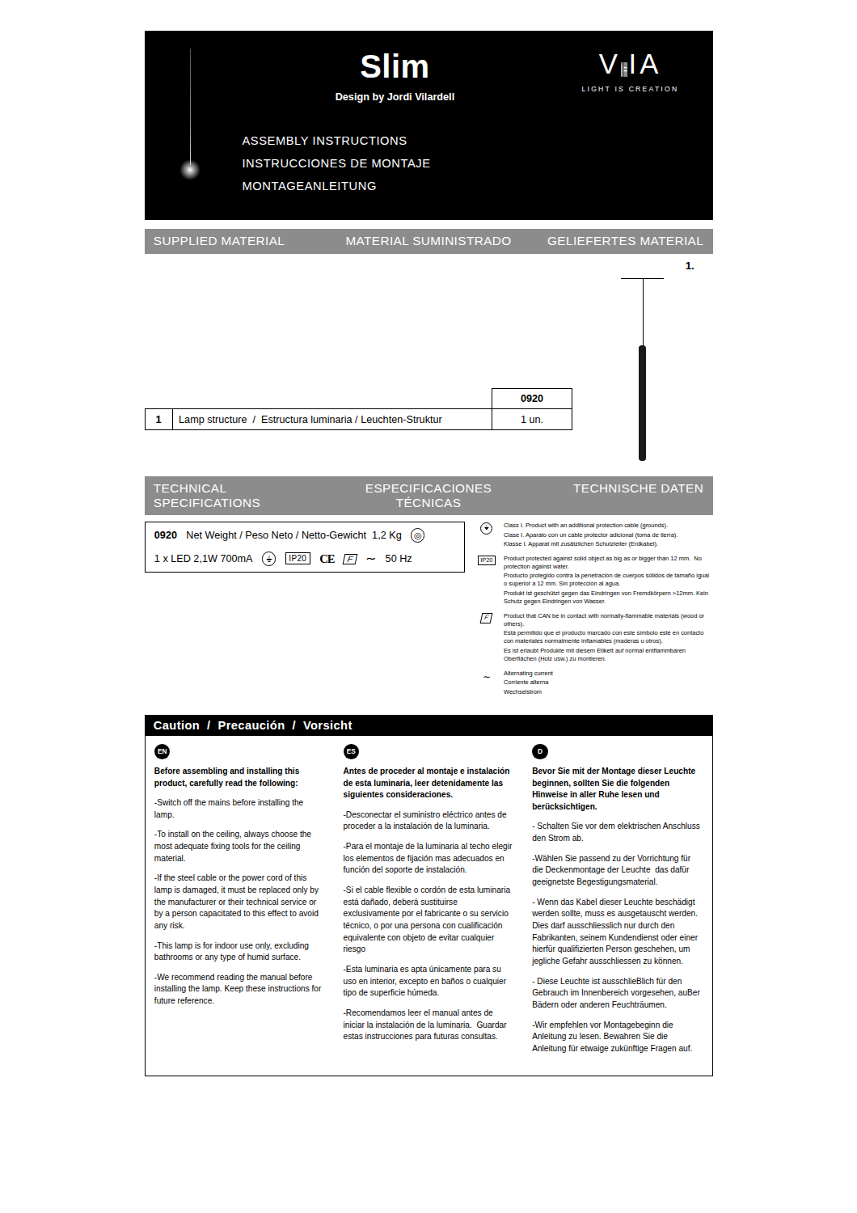Slim
Design by Jordi Vilardell
ASSEMBLY INSTRUCTIONS
INSTRUCCIONES DE MONTAJE
MONTAGEANLEITUNG
V|=IA
LIGHT IS CREATION
SUPPLIED MATERIAL
MATERIAL SUMINISTRADO
GELIEFERTES MATERIAL
| | | 0920 |
| --- | --- | --- |
| 1 | Lamp structure / Estructura luminaria / Leuchten-Struktur | 1 un. |
1.
TECHNICAL SPECIFICATIONS
ESPECIFICACIONES TÉCNICAS
TECHNISCHE DATEN
0920 Net Weight / Peso Neto / Netto-Gewicht 1,2 Kg ◎ 1 x LED 2,1W 700mA ⏚ IP20 CE F ∼ 50 Hz
⏚
Class I. Product with an additional protection cable (grounds).
Clase I. Aparato con un cable protector adicional (toma de tierra).
Klasse I. Apparat mit zusätzlichen Schutzleiter (Erdkabel).
IP20
Product protected against solid object as big as or bigger than 12 mm. No protection against water.
Producto protegido contra la penetración de cuerpos sólidos de tamaño igual o superior a 12 mm. Sin protección al agua.
Produkt ist geschützt gegen das Eindringen von Fremdkörpern >12mm. Kein Schutz gegen Eindringen von Wasser.
F
Product that CAN be in contact with normally-flammable materials (wood or others).
Está permitido que el producto marcado con este símbolo esté en contacto con materiales normalmente inflamables (maderas u otros).
Es ist erlaubt Produkte mit diesem Etikett auf normal entflammbaren Oberflächen (Holz usw.) zu montieren.
∼
Alternating current
Corriente alterna
Wechselstrom
Caution / Precaución / Vorsicht
EN
Before assembling and installing this product, carefully read the following:
-Switch off the mains before installing the lamp.
-To install on the ceiling, always choose the most adequate fixing tools for the ceiling material.
-If the steel cable or the power cord of this lamp is damaged, it must be replaced only by the manufacturer or their technical service or by a person capacitated to this effect to avoid any risk.
-This lamp is for indoor use only, excluding bathrooms or any type of humid surface.
-We recommend reading the manual before installing the lamp. Keep these instructions for future reference.
ES
Antes de proceder al montaje e instalación de esta luminaria, leer detenidamente las siguientes consideraciones.
-Desconectar el suministro eléctrico antes de proceder a la instalación de la luminaria.
-Para el montaje de la luminaria al techo elegir los elementos de fijación mas adecuados en función del soporte de instalación.
-Si el cable flexible o cordón de esta luminaria está dañado, deberá sustituirse exclusivamente por el fabricante o su servicio técnico, o por una persona con cualificación equivalente con objeto de evitar cualquier riesgo
-Esta luminaria es apta únicamente para su uso en interior, excepto en baños o cualquier tipo de superficie húmeda.
-Recomendamos leer el manual antes de iniciar la instalación de la luminaria. Guardar estas instrucciones para futuras consultas.
D
Bevor Sie mit der Montage dieser Leuchte beginnen, sollten Sie die folgenden Hinweise in aller Ruhe lesen und berücksichtigen.
- Schalten Sie vor dem elektrischen Anschluss den Strom ab.
-Wählen Sie passend zu der Vorrichtung für die Deckenmontage der Leuchte das dafür geeignetste Begestigungsmaterial.
- Wenn das Kabel dieser Leuchte beschädigt werden sollte, muss es ausgetauscht werden. Dies darf ausschliesslich nur durch den Fabrikanten, seinem Kundendienst oder einer hierfür qualifizierten Person geschehen, um jegliche Gefahr ausschliessen zu können.
- Diese Leuchte ist ausschlieBlich für den Gebrauch im Innenbereich vorgesehen, auBer Bädern oder anderen Feuchträumen.
-Wir empfehlen vor Montagebeginn die Anleitung zu lesen. Bewahren Sie die Anleitung für etwaige zukünftige Fragen auf.